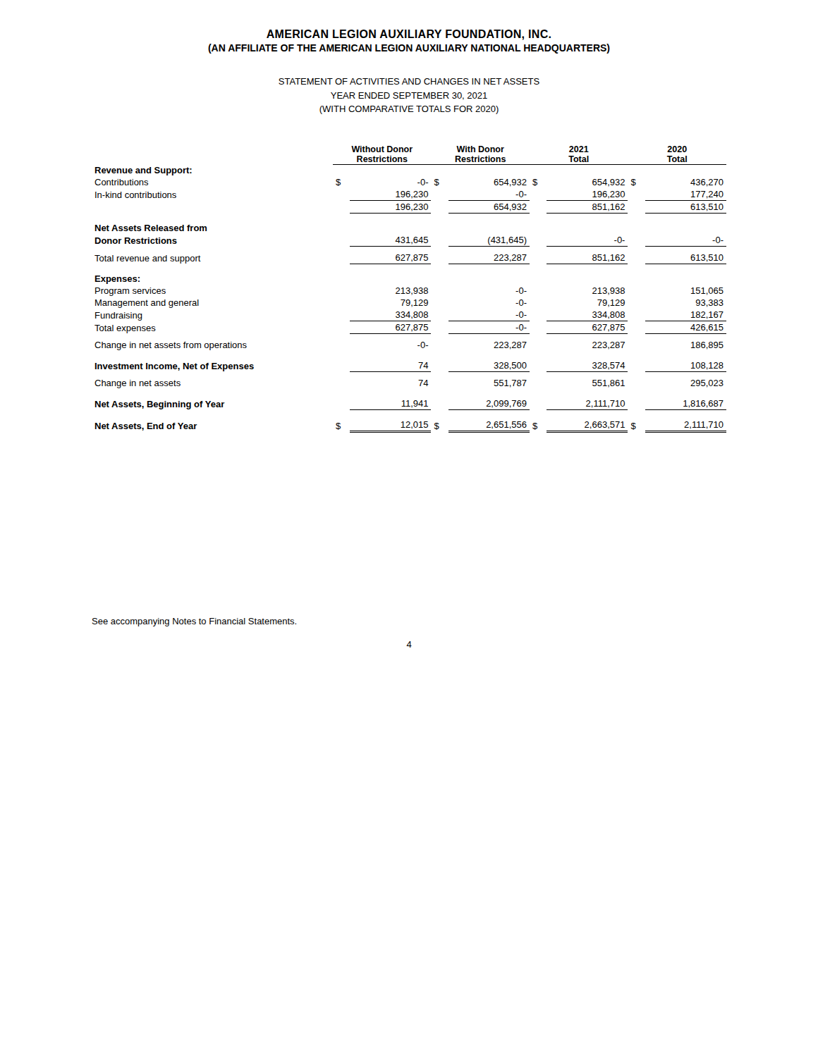AMERICAN LEGION AUXILIARY FOUNDATION, INC.
(AN AFFILIATE OF THE AMERICAN LEGION AUXILIARY NATIONAL HEADQUARTERS)
STATEMENT OF ACTIVITIES AND CHANGES IN NET ASSETS
YEAR ENDED SEPTEMBER 30, 2021
(WITH COMPARATIVE TOTALS FOR 2020)
| | Without Donor | With Donor | 2021 | 2020 |
| --- | --- | --- | --- | --- |
| | Restrictions | Restrictions | Total | Total |
| Revenue and Support: | |
| Contributions | $ | -0- | $ | 654,932 | $ | 654,932 | $ | 436,270 |
| In-kind contributions | | 196,230 | | -0- | | 196,230 | | 177,240 |
| | | 196,230 | | 654,932 | | 851,162 | | 613,510 |
| Net Assets Released from | |
| Donor Restrictions | | 431,645 | | (431,645) | | -0- | | -0- |
| Total revenue and support | | 627,875 | | 223,287 | | 851,162 | | 613,510 |
| Expenses: | |
| Program services | | 213,938 | | -0- | | 213,938 | | 151,065 |
| Management and general | | 79,129 | | -0- | | 79,129 | | 93,383 |
| Fundraising | | 334,808 | | -0- | | 334,808 | | 182,167 |
| Total expenses | | 627,875 | | -0- | | 627,875 | | 426,615 |
| Change in net assets from operations | | -0- | | 223,287 | | 223,287 | | 186,895 |
| Investment Income, Net of Expenses | | 74 | | 328,500 | | 328,574 | | 108,128 |
| Change in net assets | | 74 | | 551,787 | | 551,861 | | 295,023 |
| Net Assets, Beginning of Year | | 11,941 | | 2,099,769 | | 2,111,710 | | 1,816,687 |
| Net Assets, End of Year | $ | 12,015 | $ | 2,651,556 | $ | 2,663,571 | $ | 2,111,710 |
See accompanying Notes to Financial Statements.
4